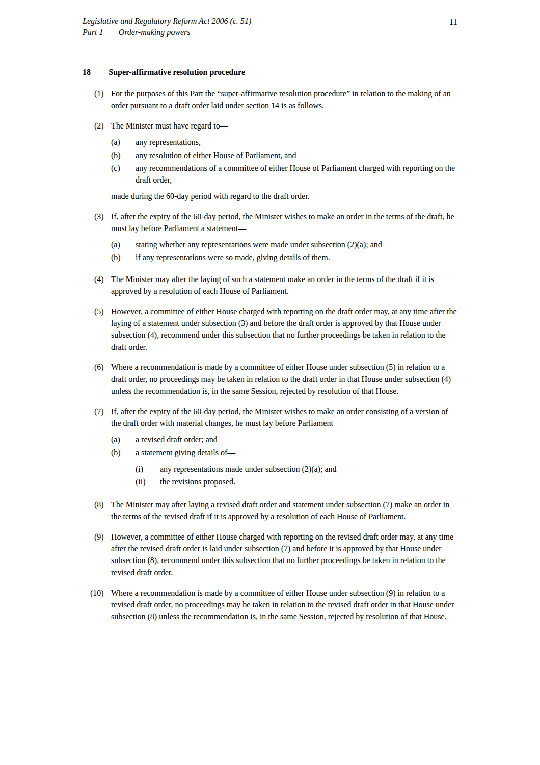Legislative and Regulatory Reform Act 2006 (c. 51)
Part 1 — Order-making powers
11
18 Super-affirmative resolution procedure
(1)
For the purposes of this Part the “super-affirmative resolution procedure” in relation to the making of an order pursuant to a draft order laid under section 14 is as follows.
(2)
The Minister must have regard to—
(a) any representations,
(b) any resolution of either House of Parliament, and
(c) any recommendations of a committee of either House of Parliament charged with reporting on the draft order,
made during the 60-day period with regard to the draft order.
(3)
If, after the expiry of the 60-day period, the Minister wishes to make an order in the terms of the draft, he must lay before Parliament a statement—
(a) stating whether any representations were made under subsection (2)(a); and
(b) if any representations were so made, giving details of them.
(4)
The Minister may after the laying of such a statement make an order in the terms of the draft if it is approved by a resolution of each House of Parliament.
(5)
However, a committee of either House charged with reporting on the draft order may, at any time after the laying of a statement under subsection (3) and before the draft order is approved by that House under subsection (4), recommend under this subsection that no further proceedings be taken in relation to the draft order.
(6)
Where a recommendation is made by a committee of either House under subsection (5) in relation to a draft order, no proceedings may be taken in relation to the draft order in that House under subsection (4) unless the recommendation is, in the same Session, rejected by resolution of that House.
(7)
If, after the expiry of the 60-day period, the Minister wishes to make an order consisting of a version of the draft order with material changes, he must lay before Parliament—
(a) a revised draft order; and
(b)
a statement giving details of—
(i) any representations made under subsection (2)(a); and
(ii) the revisions proposed.
(8)
The Minister may after laying a revised draft order and statement under subsection (7) make an order in the terms of the revised draft if it is approved by a resolution of each House of Parliament.
(9)
However, a committee of either House charged with reporting on the revised draft order may, at any time after the revised draft order is laid under subsection (7) and before it is approved by that House under subsection (8), recommend under this subsection that no further proceedings be taken in relation to the revised draft order.
(10)
Where a recommendation is made by a committee of either House under subsection (9) in relation to a revised draft order, no proceedings may be taken in relation to the revised draft order in that House under subsection (8) unless the recommendation is, in the same Session, rejected by resolution of that House.